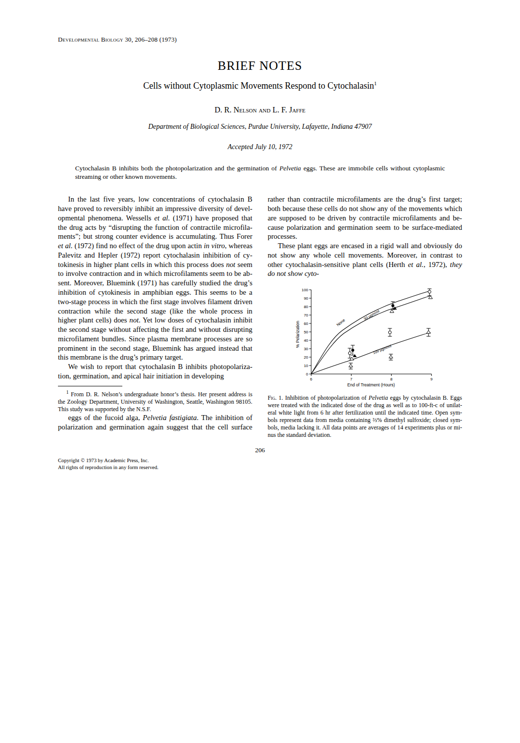Developmental Biology 30, 206–208 (1973)
BRIEF NOTES
Cells without Cytoplasmic Movements Respond to Cytochalasin1
D. R. Nelson and L. F. Jaffe
Department of Biological Sciences, Purdue University, Lafayette, Indiana 47907
Accepted July 10, 1972
Cytochalasin B inhibits both the photopolarization and the germination of Pelvetia eggs. These are immobile cells without cytoplasmic streaming or other known movements.
In the last five years, low concentrations of cytochalasin B have proved to reversibly inhibit an impressive diversity of developmental phenomena. Wessells et al. (1971) have proposed that the drug acts by “disrupting the function of contractile microfilaments”; but strong counter evidence is accumulating. Thus Forer et al. (1972) find no effect of the drug upon actin in vitro, whereas Palevitz and Hepler (1972) report cytochalasin inhibition of cytokinesis in higher plant cells in which this process does not seem to involve contraction and in which microfilaments seem to be absent. Moreover, Bluemink (1971) has carefully studied the drug’s inhibition of cytokinesis in amphibian eggs. This seems to be a two-stage process in which the first stage involves filament driven contraction while the second stage (like the whole process in higher plant cells) does not. Yet low doses of cytochalasin inhibit the second stage without affecting the first and without disrupting microfilament bundles. Since plasma membrane processes are so prominent in the second stage, Bluemink has argued instead that this membrane is the drug’s primary target.
We wish to report that cytochalasin B inhibits photopolarization, germination, and apical hair initiation in developing
1 From D. R. Nelson’s undergraduate honor’s thesis. Her present address is the Zoology Department, University of Washington, Seattle, Washington 98105. This study was supported by the N.S.F.
eggs of the fucoid alga, Pelvetia fastigiata. The inhibition of polarization and germination again suggest that the cell surface rather than contractile microfilaments are the drug’s first target; both because these cells do not show any of the movements which are supposed to be driven by contractile microfilaments and because polarization and germination seem to be surface-mediated processes.
These plant eggs are encased in a rigid wall and obviously do not show any whole cell movements. Moreover, in contrast to other cytochalasin-sensitive plant cells (Herth et al., 1972), they do not show cyto-
100 90 80 70 60 50 40 30 20 10 0 % Polarization 6 7 8 9 End of Treatment (Hours) None 30 µgm/ml 100 µgm/ml
Fig. 1. Inhibition of photopolarization of Pelvetia eggs by cytochalasin B. Eggs were treated with the indicated dose of the drug as well as to 100-ft-c of unilateral white light from 6 hr after fertilization until the indicated time. Open symbols represent data from media containing ⅔% dimethyl sulfoxide; closed symbols, media lacking it. All data points are averages of 14 experiments plus or minus the standard deviation.
206
Copyright © 1973 by Academic Press, Inc.
All rights of reproduction in any form reserved.